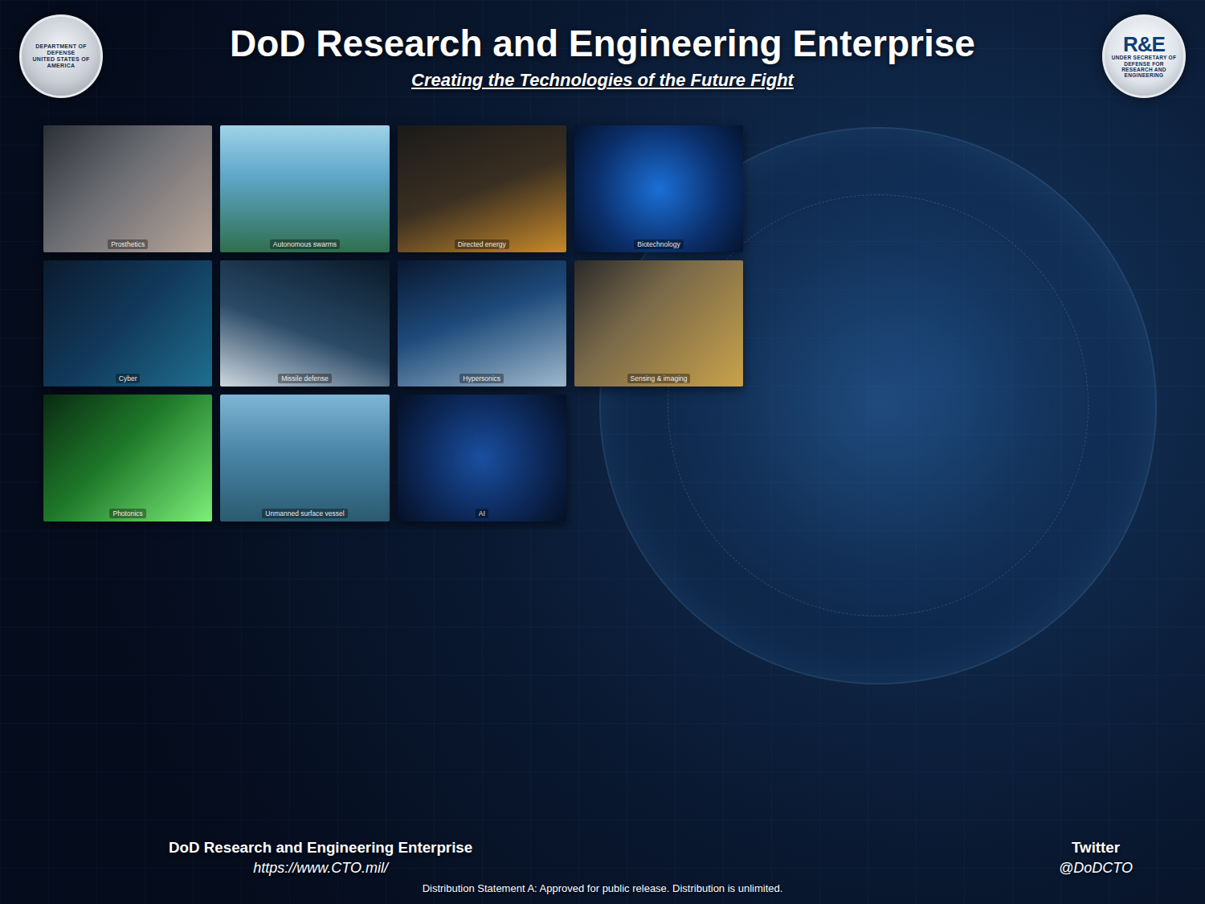DEPARTMENT OF DEFENSE
UNITED STATES OF AMERICA
DoD Research and Engineering Enterprise
Creating the Technologies of the Future Fight
R&E UNDER SECRETARY OF DEFENSE FOR RESEARCH AND ENGINEERING
Prosthetics
Autonomous swarms
Directed energy
Biotechnology
Cyber
Missile defense
Hypersonics
Sensing & imaging
Photonics
Unmanned surface vessel
AI
DoD Research and Engineering Enterprise
https://www.CTO.mil/
Twitter
@DoDCTO
Distribution Statement A: Approved for public release. Distribution is unlimited.